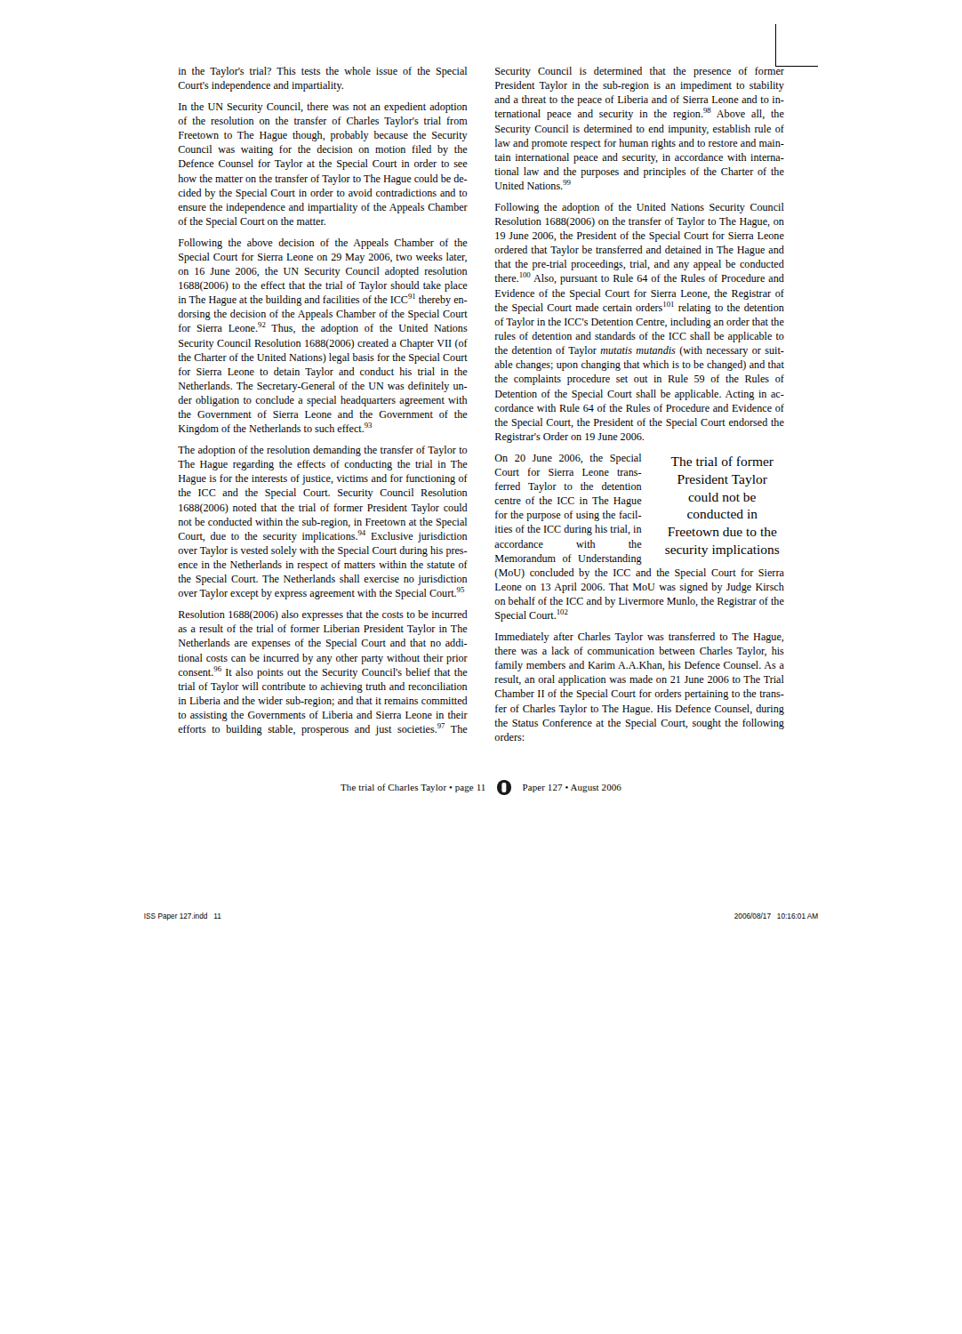in the Taylor's trial? This tests the whole issue of the Special Court's independence and impartiality.
In the UN Security Council, there was not an expedient adoption of the resolution on the transfer of Charles Taylor's trial from Freetown to The Hague though, probably because the Security Council was waiting for the decision on motion filed by the Defence Counsel for Taylor at the Special Court in order to see how the matter on the transfer of Taylor to The Hague could be decided by the Special Court in order to avoid contradictions and to ensure the independence and impartiality of the Appeals Chamber of the Special Court on the matter.
Following the above decision of the Appeals Chamber of the Special Court for Sierra Leone on 29 May 2006, two weeks later, on 16 June 2006, the UN Security Council adopted resolution 1688(2006) to the effect that the trial of Taylor should take place in The Hague at the building and facilities of the ICC91 thereby endorsing the decision of the Appeals Chamber of the Special Court for Sierra Leone.92 Thus, the adoption of the United Nations Security Council Resolution 1688(2006) created a Chapter VII (of the Charter of the United Nations) legal basis for the Special Court for Sierra Leone to detain Taylor and conduct his trial in the Netherlands. The Secretary-General of the UN was definitely under obligation to conclude a special headquarters agreement with the Government of Sierra Leone and the Government of the Kingdom of the Netherlands to such effect.93
The adoption of the resolution demanding the transfer of Taylor to The Hague regarding the effects of conducting the trial in The Hague is for the interests of justice, victims and for functioning of the ICC and the Special Court. Security Council Resolution 1688(2006) noted that the trial of former President Taylor could not be conducted within the sub-region, in Freetown at the Special Court, due to the security implications.94 Exclusive jurisdiction over Taylor is vested solely with the Special Court during his presence in the Netherlands in respect of matters within the statute of the Special Court. The Netherlands shall exercise no jurisdiction over Taylor except by express agreement with the Special Court.95
Resolution 1688(2006) also expresses that the costs to be incurred as a result of the trial of former Liberian President Taylor in The Netherlands are expenses of the Special Court and that no additional costs can be incurred by any other party without their prior consent.96 It also points out the Security Council's belief that the trial of Taylor will contribute to achieving truth and reconciliation in Liberia and the wider sub-region; and that it remains committed to assisting the Governments of Liberia and Sierra Leone in their efforts to building stable, prosperous and just societies.97 The Security Council is determined that the presence of former President Taylor in the sub-region is an impediment to stability and a threat to the peace of Liberia and of Sierra Leone and to international peace and security in the region.98 Above all, the Security Council is determined to end impunity, establish rule of law and promote respect for human rights and to restore and maintain international peace and security, in accordance with international law and the purposes and principles of the Charter of the United Nations.99
Following the adoption of the United Nations Security Council Resolution 1688(2006) on the transfer of Taylor to The Hague, on 19 June 2006, the President of the Special Court for Sierra Leone ordered that Taylor be transferred and detained in The Hague and that the pre-trial proceedings, trial, and any appeal be conducted there.100 Also, pursuant to Rule 64 of the Rules of Procedure and Evidence of the Special Court for Sierra Leone, the Registrar of the Special Court made certain orders101 relating to the detention of Taylor in the ICC's Detention Centre, including an order that the rules of detention and standards of the ICC shall be applicable to the detention of Taylor mutatis mutandis (with necessary or suitable changes; upon changing that which is to be changed) and that the complaints procedure set out in Rule 59 of the Rules of Detention of the Special Court shall be applicable. Acting in accordance with Rule 64 of the Rules of Procedure and Evidence of the Special Court, the President of the Special Court endorsed the Registrar's Order on 19 June 2006.
The trial of former President Taylor could not be conducted in Freetown due to the security implications
On 20 June 2006, the Special Court for Sierra Leone transferred Taylor to the detention centre of the ICC in The Hague for the purpose of using the facilities of the ICC during his trial, in accordance with the Memorandum of Understanding (MoU) concluded by the ICC and the Special Court for Sierra Leone on 13 April 2006. That MoU was signed by Judge Kirsch on behalf of the ICC and by Livermore Munlo, the Registrar of the Special Court.102
Immediately after Charles Taylor was transferred to The Hague, there was a lack of communication between Charles Taylor, his family members and Karim A.A.Khan, his Defence Counsel. As a result, an oral application was made on 21 June 2006 to The Trial Chamber II of the Special Court for orders pertaining to the transfer of Charles Taylor to The Hague. His Defence Counsel, during the Status Conference at the Special Court, sought the following orders:
The trial of Charles Taylor • page 11 Paper 127 • August 2006
ISS Paper 127.indd 11 2006/08/17 10:16:01 AM